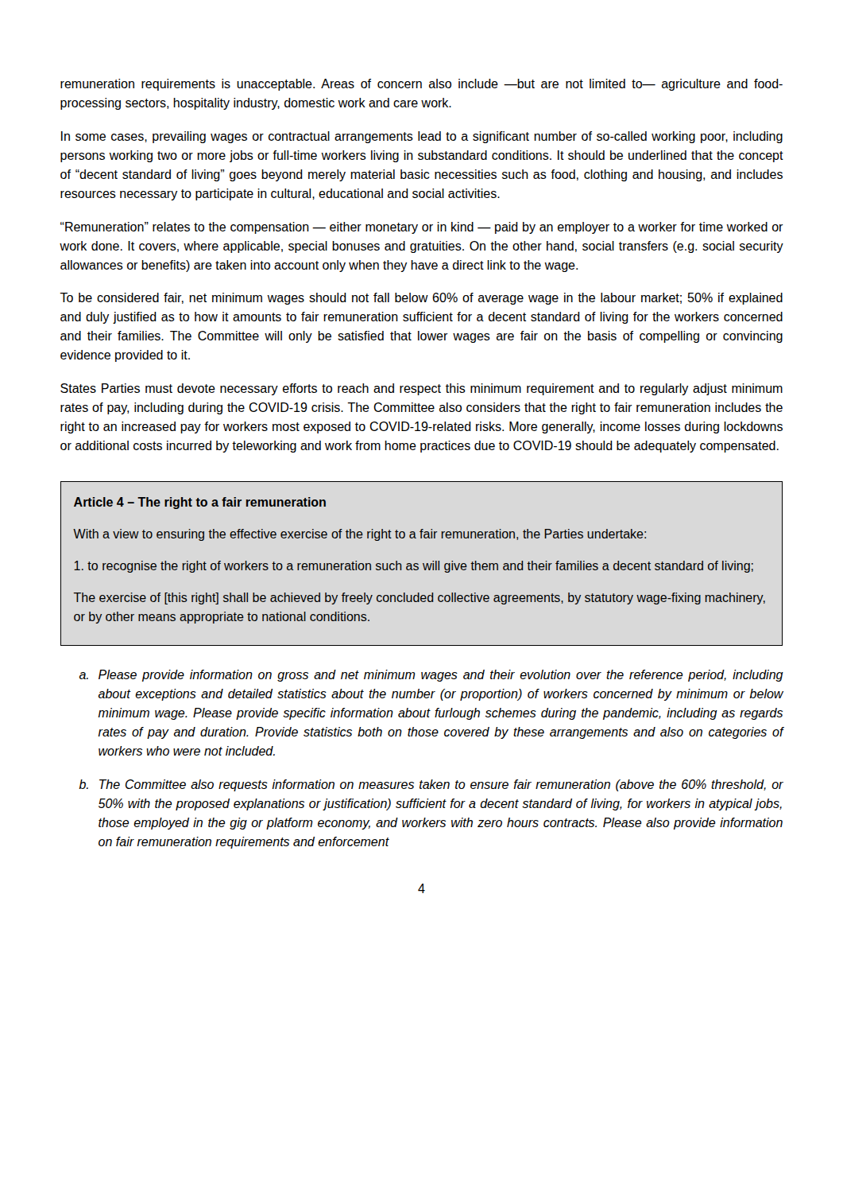remuneration requirements is unacceptable. Areas of concern also include —but are not limited to— agriculture and food-processing sectors, hospitality industry, domestic work and care work.
In some cases, prevailing wages or contractual arrangements lead to a significant number of so-called working poor, including persons working two or more jobs or full-time workers living in substandard conditions. It should be underlined that the concept of “decent standard of living” goes beyond merely material basic necessities such as food, clothing and housing, and includes resources necessary to participate in cultural, educational and social activities.
“Remuneration” relates to the compensation — either monetary or in kind — paid by an employer to a worker for time worked or work done. It covers, where applicable, special bonuses and gratuities. On the other hand, social transfers (e.g. social security allowances or benefits) are taken into account only when they have a direct link to the wage.
To be considered fair, net minimum wages should not fall below 60% of average wage in the labour market; 50% if explained and duly justified as to how it amounts to fair remuneration sufficient for a decent standard of living for the workers concerned and their families. The Committee will only be satisfied that lower wages are fair on the basis of compelling or convincing evidence provided to it.
States Parties must devote necessary efforts to reach and respect this minimum requirement and to regularly adjust minimum rates of pay, including during the COVID-19 crisis. The Committee also considers that the right to fair remuneration includes the right to an increased pay for workers most exposed to COVID-19-related risks. More generally, income losses during lockdowns or additional costs incurred by teleworking and work from home practices due to COVID-19 should be adequately compensated.
Article 4 – The right to a fair remuneration
With a view to ensuring the effective exercise of the right to a fair remuneration, the Parties undertake:
1. to recognise the right of workers to a remuneration such as will give them and their families a decent standard of living;
The exercise of [this right] shall be achieved by freely concluded collective agreements, by statutory wage-fixing machinery, or by other means appropriate to national conditions.
Please provide information on gross and net minimum wages and their evolution over the reference period, including about exceptions and detailed statistics about the number (or proportion) of workers concerned by minimum or below minimum wage. Please provide specific information about furlough schemes during the pandemic, including as regards rates of pay and duration. Provide statistics both on those covered by these arrangements and also on categories of workers who were not included.
The Committee also requests information on measures taken to ensure fair remuneration (above the 60% threshold, or 50% with the proposed explanations or justification) sufficient for a decent standard of living, for workers in atypical jobs, those employed in the gig or platform economy, and workers with zero hours contracts. Please also provide information on fair remuneration requirements and enforcement
4